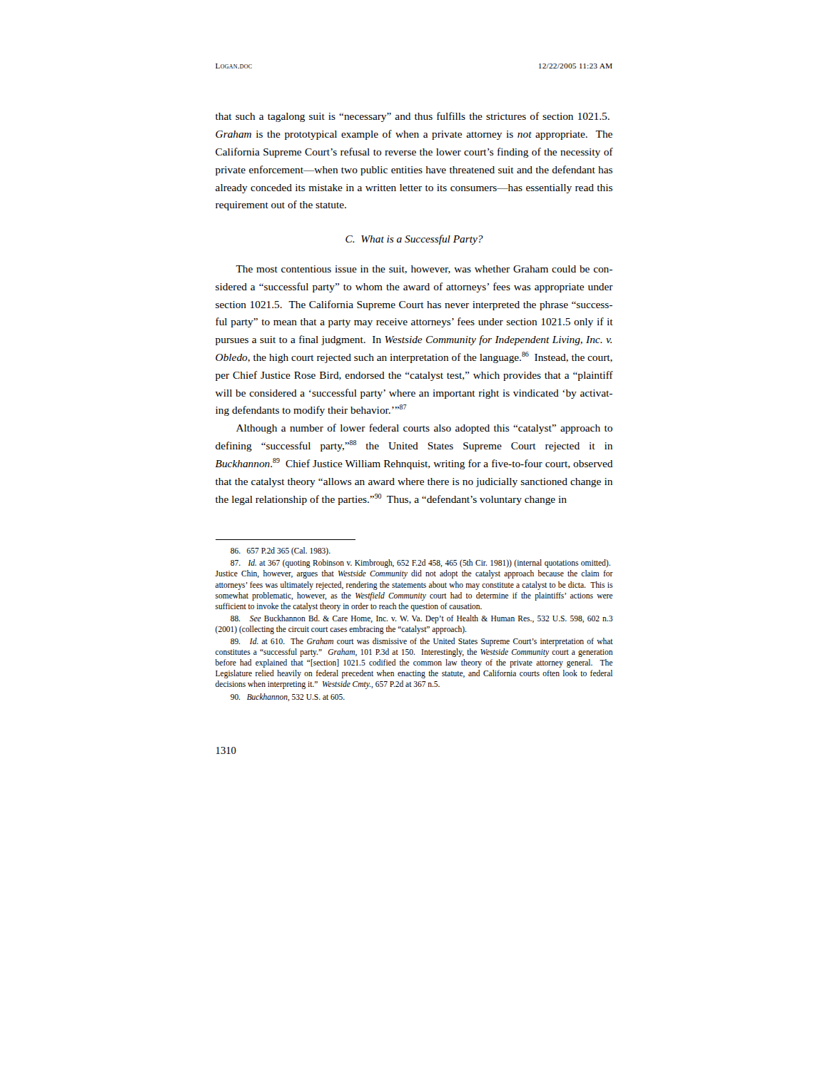Logan.doc 12/22/2005 11:23 AM
that such a tagalong suit is “necessary” and thus fulfills the strictures of section 1021.5. Graham is the prototypical example of when a private attorney is not appropriate. The California Supreme Court’s refusal to reverse the lower court’s finding of the necessity of private enforcement—when two public entities have threatened suit and the defendant has already conceded its mistake in a written letter to its consumers—has essentially read this requirement out of the statute.
C. What is a Successful Party?
The most contentious issue in the suit, however, was whether Graham could be considered a “successful party” to whom the award of attorneys’ fees was appropriate under section 1021.5. The California Supreme Court has never interpreted the phrase “successful party” to mean that a party may receive attorneys’ fees under section 1021.5 only if it pursues a suit to a final judgment. In Westside Community for Independent Living, Inc. v. Obledo, the high court rejected such an interpretation of the language.86 Instead, the court, per Chief Justice Rose Bird, endorsed the “catalyst test,” which provides that a “plaintiff will be considered a ‘successful party’ where an important right is vindicated ‘by activating defendants to modify their behavior.’”87
Although a number of lower federal courts also adopted this “catalyst” approach to defining “successful party,”88 the United States Supreme Court rejected it in Buckhannon.89 Chief Justice William Rehnquist, writing for a five-to-four court, observed that the catalyst theory “allows an award where there is no judicially sanctioned change in the legal relationship of the parties.”90 Thus, a “defendant’s voluntary change in
86. 657 P.2d 365 (Cal. 1983).
87. Id. at 367 (quoting Robinson v. Kimbrough, 652 F.2d 458, 465 (5th Cir. 1981)) (internal quotations omitted). Justice Chin, however, argues that Westside Community did not adopt the catalyst approach because the claim for attorneys’ fees was ultimately rejected, rendering the statements about who may constitute a catalyst to be dicta. This is somewhat problematic, however, as the Westfield Community court had to determine if the plaintiffs’ actions were sufficient to invoke the catalyst theory in order to reach the question of causation.
88. See Buckhannon Bd. & Care Home, Inc. v. W. Va. Dep’t of Health & Human Res., 532 U.S. 598, 602 n.3 (2001) (collecting the circuit court cases embracing the “catalyst” approach).
89. Id. at 610. The Graham court was dismissive of the United States Supreme Court’s interpretation of what constitutes a “successful party.” Graham, 101 P.3d at 150. Interestingly, the Westside Community court a generation before had explained that “[section] 1021.5 codified the common law theory of the private attorney general. The Legislature relied heavily on federal precedent when enacting the statute, and California courts often look to federal decisions when interpreting it.” Westside Cmty., 657 P.2d at 367 n.5.
90. Buckhannon, 532 U.S. at 605.
1310